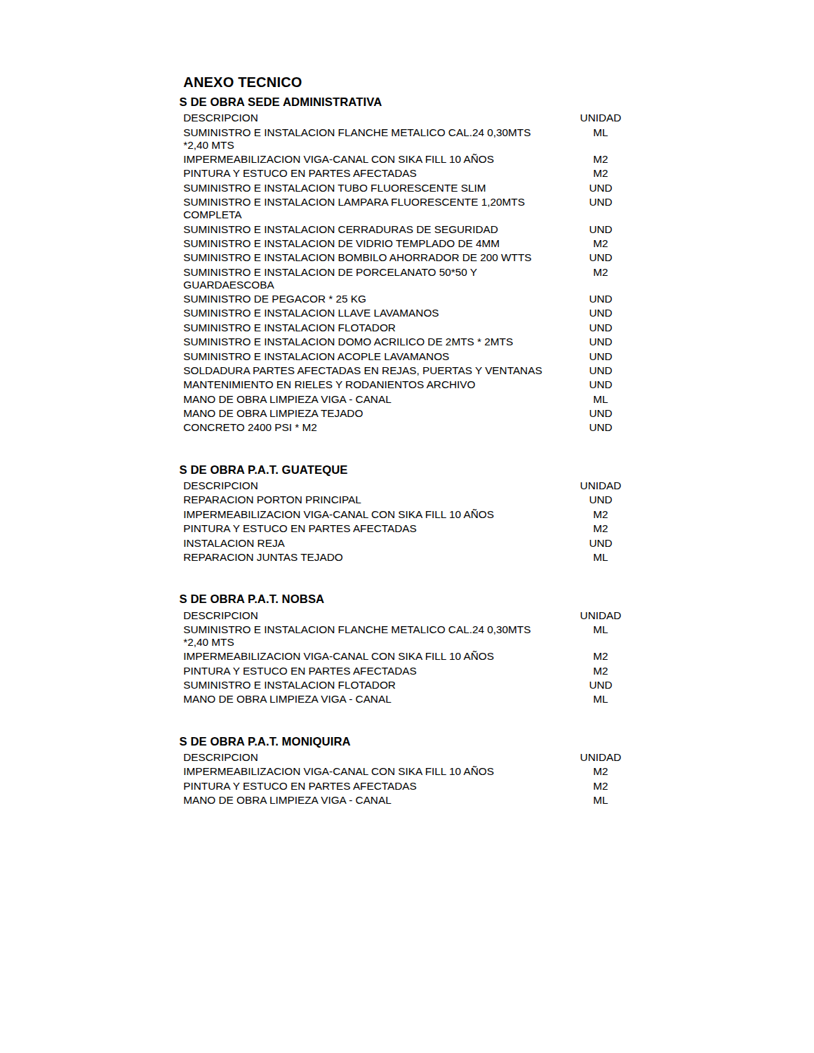ANEXO TECNICO
S DE OBRA SEDE ADMINISTRATIVA
| DESCRIPCION | UNIDAD |
| --- | --- |
| SUMINISTRO E INSTALACION FLANCHE METALICO CAL.24 0,30MTS *2,40 MTS | ML |
| IMPERMEABILIZACION VIGA-CANAL CON SIKA FILL 10 AÑOS | M2 |
| PINTURA Y ESTUCO EN PARTES AFECTADAS | M2 |
| SUMINISTRO E INSTALACION TUBO FLUORESCENTE SLIM | UND |
| SUMINISTRO E INSTALACION LAMPARA FLUORESCENTE 1,20MTS COMPLETA | UND |
| SUMINISTRO E INSTALACION CERRADURAS DE SEGURIDAD | UND |
| SUMINISTRO E INSTALACION DE VIDRIO TEMPLADO DE 4MM | M2 |
| SUMINISTRO E INSTALACION BOMBILO AHORRADOR DE 200 WTTS | UND |
| SUMINISTRO E INSTALACION DE PORCELANATO 50*50 Y GUARDAESCOBA | M2 |
| SUMINISTRO DE PEGACOR * 25 KG | UND |
| SUMINISTRO E INSTALACION LLAVE LAVAMANOS | UND |
| SUMINISTRO E INSTALACION FLOTADOR | UND |
| SUMINISTRO E INSTALACION DOMO ACRILICO DE 2MTS * 2MTS | UND |
| SUMINISTRO E INSTALACION ACOPLE LAVAMANOS | UND |
| SOLDADURA PARTES AFECTADAS EN REJAS, PUERTAS Y VENTANAS | UND |
| MANTENIMIENTO EN RIELES Y RODANIENTOS ARCHIVO | UND |
| MANO DE OBRA LIMPIEZA VIGA - CANAL | ML |
| MANO DE OBRA LIMPIEZA TEJADO | UND |
| CONCRETO 2400 PSI * M2 | UND |
S DE OBRA P.A.T. GUATEQUE
| DESCRIPCION | UNIDAD |
| --- | --- |
| REPARACION PORTON PRINCIPAL | UND |
| IMPERMEABILIZACION VIGA-CANAL CON SIKA FILL 10 AÑOS | M2 |
| PINTURA Y ESTUCO EN PARTES AFECTADAS | M2 |
| INSTALACION REJA | UND |
| REPARACION JUNTAS TEJADO | ML |
S DE OBRA P.A.T. NOBSA
| DESCRIPCION | UNIDAD |
| --- | --- |
| SUMINISTRO E INSTALACION FLANCHE METALICO CAL.24 0,30MTS *2,40 MTS | ML |
| IMPERMEABILIZACION VIGA-CANAL CON SIKA FILL 10 AÑOS | M2 |
| PINTURA Y ESTUCO EN PARTES AFECTADAS | M2 |
| SUMINISTRO E INSTALACION FLOTADOR | UND |
| MANO DE OBRA LIMPIEZA VIGA - CANAL | ML |
S DE OBRA P.A.T. MONIQUIRA
| DESCRIPCION | UNIDAD |
| --- | --- |
| IMPERMEABILIZACION VIGA-CANAL CON SIKA FILL 10 AÑOS | M2 |
| PINTURA Y ESTUCO EN PARTES AFECTADAS | M2 |
| MANO DE OBRA LIMPIEZA VIGA - CANAL | ML |